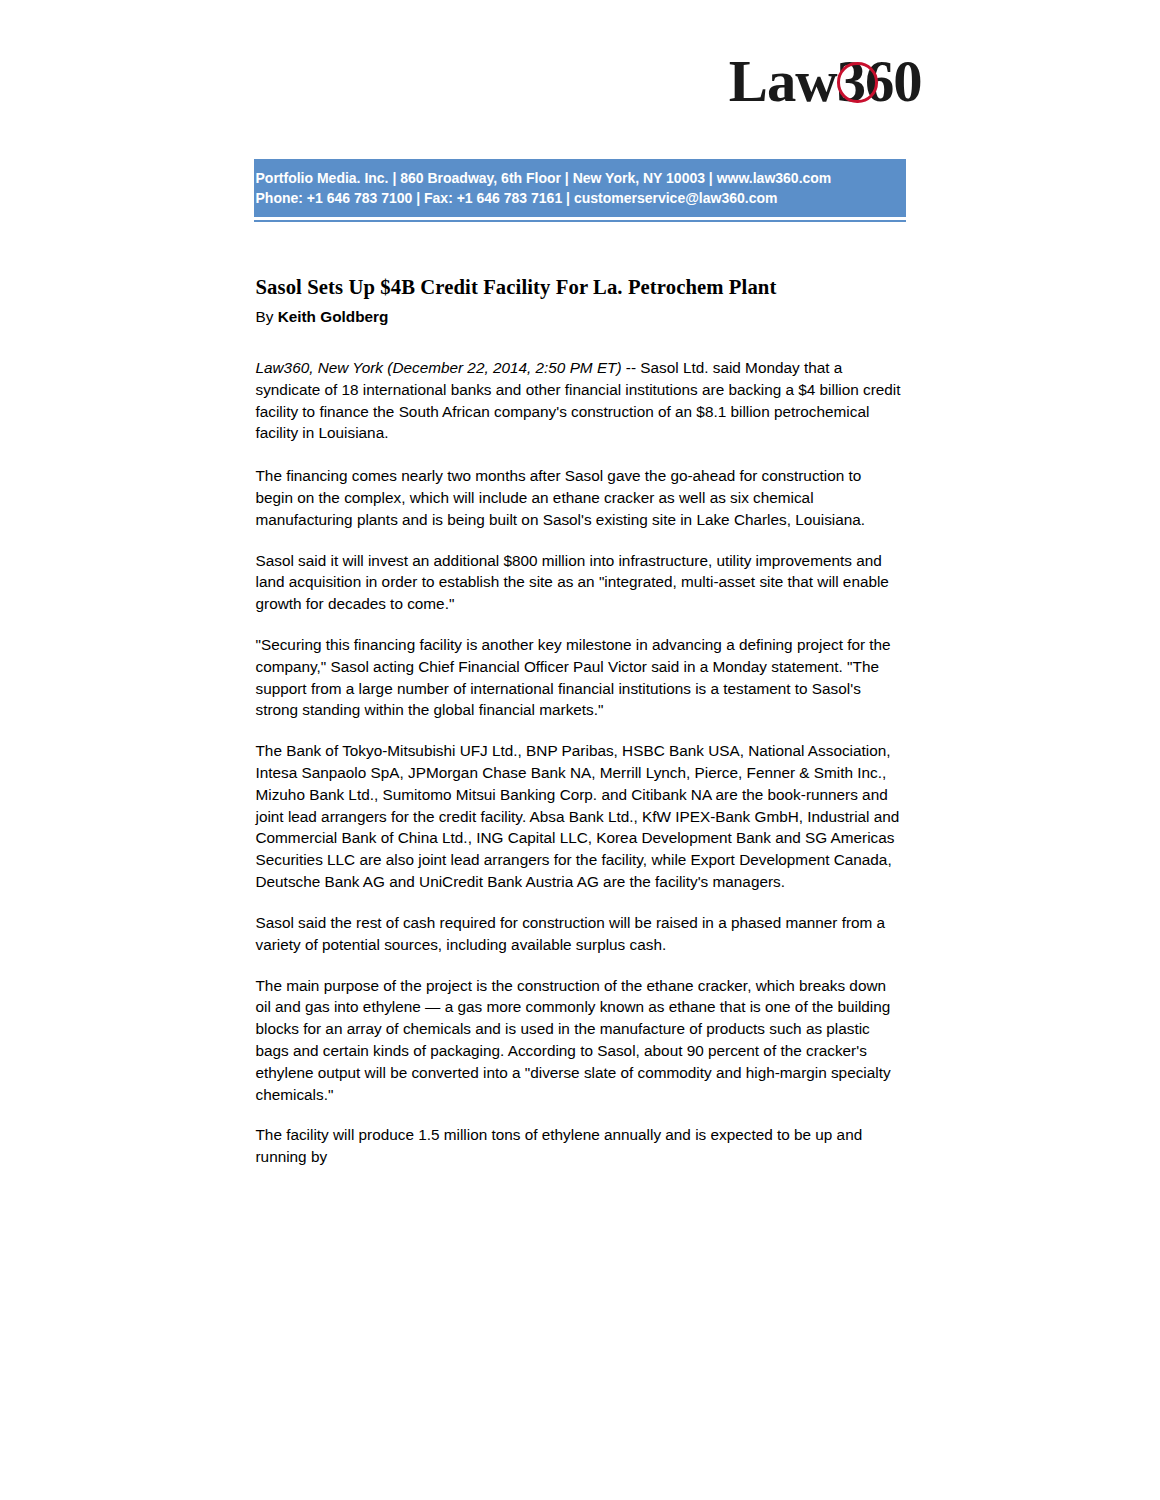Law 360
Portfolio Media. Inc. | 860 Broadway, 6th Floor | New York, NY 10003 | www.law360.com
Phone: +1 646 783 7100 | Fax: +1 646 783 7161 | customerservice@law360.com
Sasol Sets Up $4B Credit Facility For La. Petrochem Plant
By Keith Goldberg
Law360, New York (December 22, 2014, 2:50 PM ET) -- Sasol Ltd. said Monday that a syndicate of 18 international banks and other financial institutions are backing a $4 billion credit facility to finance the South African company's construction of an $8.1 billion petrochemical facility in Louisiana.
The financing comes nearly two months after Sasol gave the go-ahead for construction to begin on the complex, which will include an ethane cracker as well as six chemical manufacturing plants and is being built on Sasol's existing site in Lake Charles, Louisiana.
Sasol said it will invest an additional $800 million into infrastructure, utility improvements and land acquisition in order to establish the site as an "integrated, multi-asset site that will enable growth for decades to come."
"Securing this financing facility is another key milestone in advancing a defining project for the company," Sasol acting Chief Financial Officer Paul Victor said in a Monday statement. "The support from a large number of international financial institutions is a testament to Sasol's strong standing within the global financial markets."
The Bank of Tokyo-Mitsubishi UFJ Ltd., BNP Paribas, HSBC Bank USA, National Association, Intesa Sanpaolo SpA, JPMorgan Chase Bank NA, Merrill Lynch, Pierce, Fenner & Smith Inc., Mizuho Bank Ltd., Sumitomo Mitsui Banking Corp. and Citibank NA are the book-runners and joint lead arrangers for the credit facility. Absa Bank Ltd., KfW IPEX-Bank GmbH, Industrial and Commercial Bank of China Ltd., ING Capital LLC, Korea Development Bank and SG Americas Securities LLC are also joint lead arrangers for the facility, while Export Development Canada, Deutsche Bank AG and UniCredit Bank Austria AG are the facility's managers.
Sasol said the rest of cash required for construction will be raised in a phased manner from a variety of potential sources, including available surplus cash.
The main purpose of the project is the construction of the ethane cracker, which breaks down oil and gas into ethylene — a gas more commonly known as ethane that is one of the building blocks for an array of chemicals and is used in the manufacture of products such as plastic bags and certain kinds of packaging. According to Sasol, about 90 percent of the cracker's ethylene output will be converted into a "diverse slate of commodity and high-margin specialty chemicals."
The facility will produce 1.5 million tons of ethylene annually and is expected to be up and running by